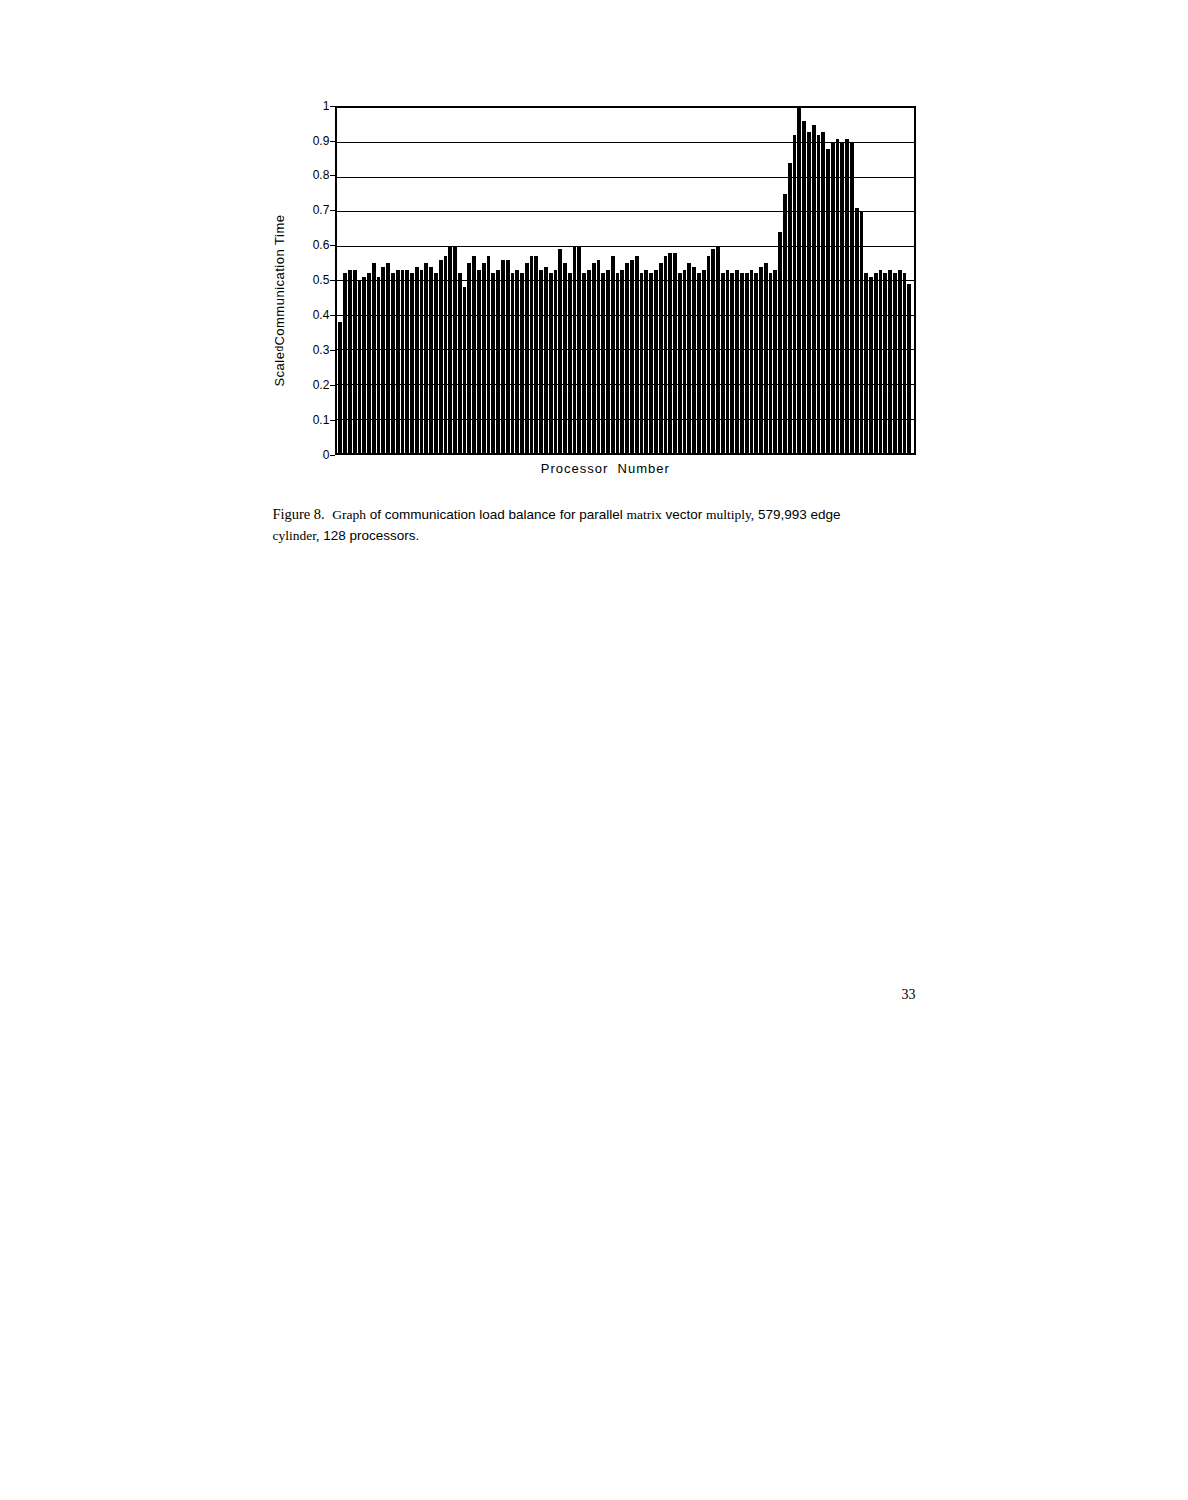Scaled Communication Time
1 0.9 0.8 0.7 0.6 0.5 0.4 0.3 0.2 0.1 0
Processor Number
Figure 8. Graph of communication load balance for parallel matrix vector multiply, 579,993 edge cylinder, 128 processors.
33